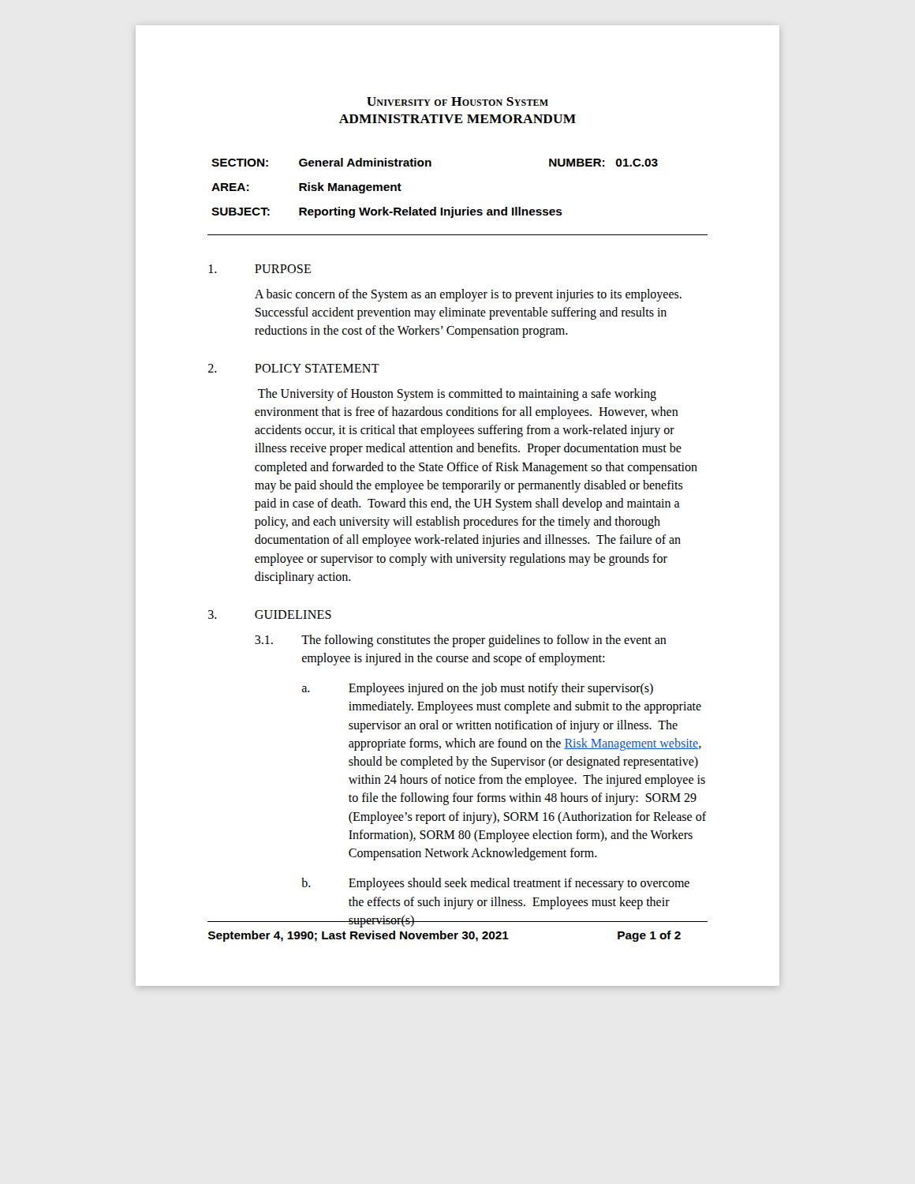University of Houston System
ADMINISTRATIVE MEMORANDUM
| SECTION: | General Administration | NUMBER: 01.C.03 |
| AREA: | Risk Management |
| SUBJECT: | Reporting Work-Related Injuries and Illnesses |
1.
PURPOSE
A basic concern of the System as an employer is to prevent injuries to its employees. Successful accident prevention may eliminate preventable suffering and results in reductions in the cost of the Workers’ Compensation program.
2.
POLICY STATEMENT
The University of Houston System is committed to maintaining a safe working environment that is free of hazardous conditions for all employees. However, when accidents occur, it is critical that employees suffering from a work-related injury or illness receive proper medical attention and benefits. Proper documentation must be completed and forwarded to the State Office of Risk Management so that compensation may be paid should the employee be temporarily or permanently disabled or benefits paid in case of death. Toward this end, the UH System shall develop and maintain a policy, and each university will establish procedures for the timely and thorough documentation of all employee work-related injuries and illnesses. The failure of an employee or supervisor to comply with university regulations may be grounds for disciplinary action.
3.
GUIDELINES
3.1.
The following constitutes the proper guidelines to follow in the event an employee is injured in the course and scope of employment:
a.
Employees injured on the job must notify their supervisor(s) immediately. Employees must complete and submit to the appropriate supervisor an oral or written notification of injury or illness. The appropriate forms, which are found on the Risk Management website, should be completed by the Supervisor (or designated representative) within 24 hours of notice from the employee. The injured employee is to file the following four forms within 48 hours of injury: SORM 29 (Employee’s report of injury), SORM 16 (Authorization for Release of Information), SORM 80 (Employee election form), and the Workers Compensation Network Acknowledgement form.
b.
Employees should seek medical treatment if necessary to overcome the effects of such injury or illness. Employees must keep their supervisor(s)
September 4, 1990; Last Revised November 30, 2021
Page 1 of 2